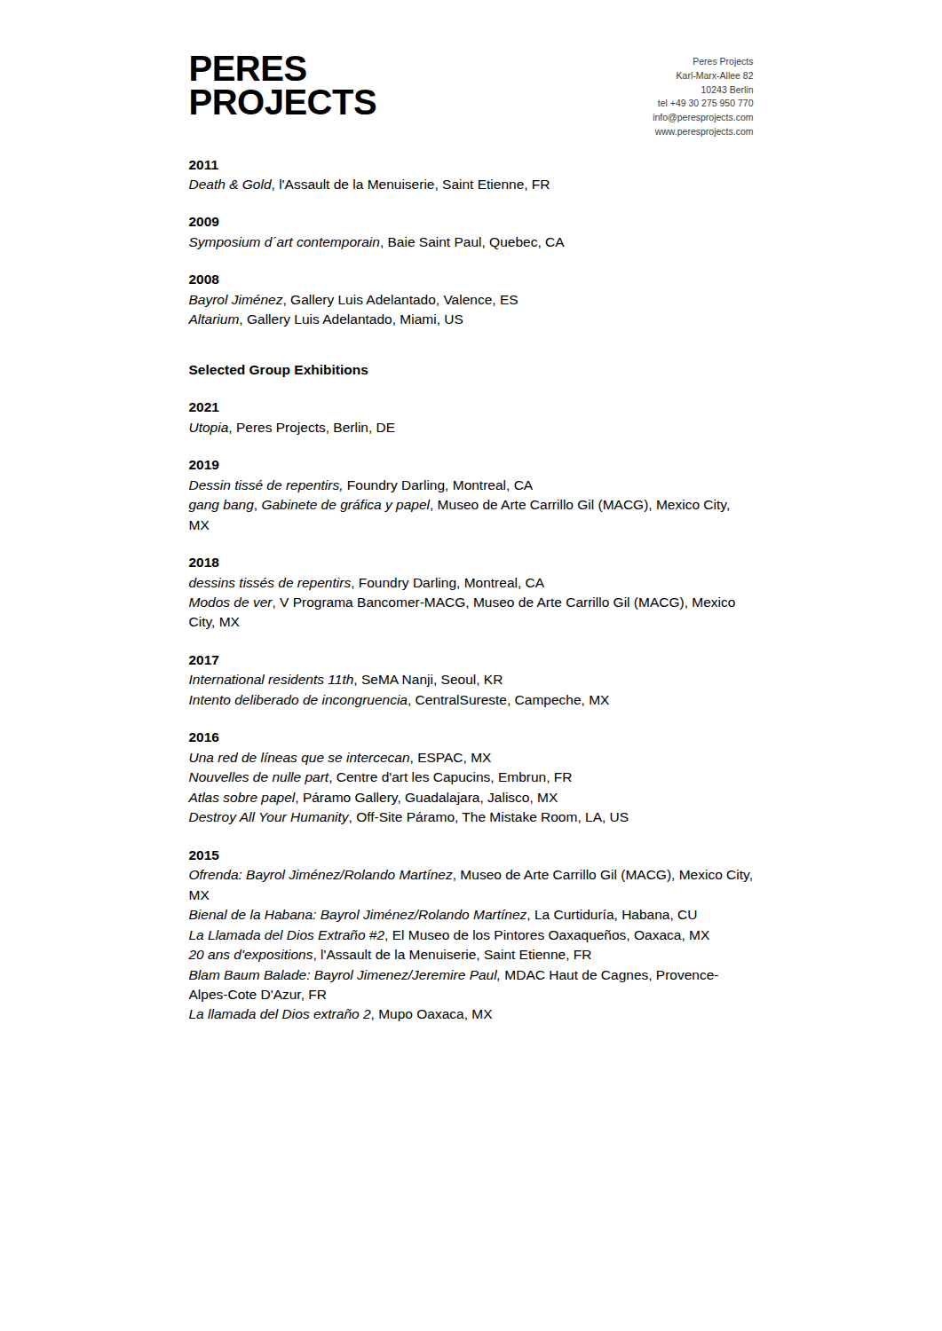PERES PROJECTS
Peres Projects
Karl-Marx-Allee 82
10243 Berlin
tel +49 30 275 950 770
info@peresprojects.com
www.peresprojects.com
2011
Death & Gold, l'Assault de la Menuiserie, Saint Etienne, FR
2009
Symposium d´art contemporain, Baie Saint Paul, Quebec, CA
2008
Bayrol Jiménez, Gallery Luis Adelantado, Valence, ES
Altarium, Gallery Luis Adelantado, Miami, US
Selected Group Exhibitions
2021
Utopia, Peres Projects, Berlin, DE
2019
Dessin tissé de repentirs, Foundry Darling, Montreal, CA
gang bang, Gabinete de gráfica y papel, Museo de Arte Carrillo Gil (MACG), Mexico City, MX
2018
dessins tissés de repentirs, Foundry Darling, Montreal, CA
Modos de ver, V Programa Bancomer-MACG, Museo de Arte Carrillo Gil (MACG), Mexico City, MX
2017
International residents 11th, SeMA Nanji, Seoul, KR
Intento deliberado de incongruencia, CentralSureste, Campeche, MX
2016
Una red de líneas que se intercecan, ESPAC, MX
Nouvelles de nulle part, Centre d'art les Capucins, Embrun, FR
Atlas sobre papel, Páramo Gallery, Guadalajara, Jalisco, MX
Destroy All Your Humanity, Off-Site Páramo, The Mistake Room, LA, US
2015
Ofrenda: Bayrol Jiménez/Rolando Martínez, Museo de Arte Carrillo Gil (MACG), Mexico City, MX
Bienal de la Habana: Bayrol Jiménez/Rolando Martínez, La Curtiduría, Habana, CU
La Llamada del Dios Extraño #2, El Museo de los Pintores Oaxaqueños, Oaxaca, MX
20 ans d'expositions, l'Assault de la Menuiserie, Saint Etienne, FR
Blam Baum Balade: Bayrol Jimenez/Jeremire Paul, MDAC Haut de Cagnes, Provence-Alpes-Cote D'Azur, FR
La llamada del Dios extraño 2, Mupo Oaxaca, MX